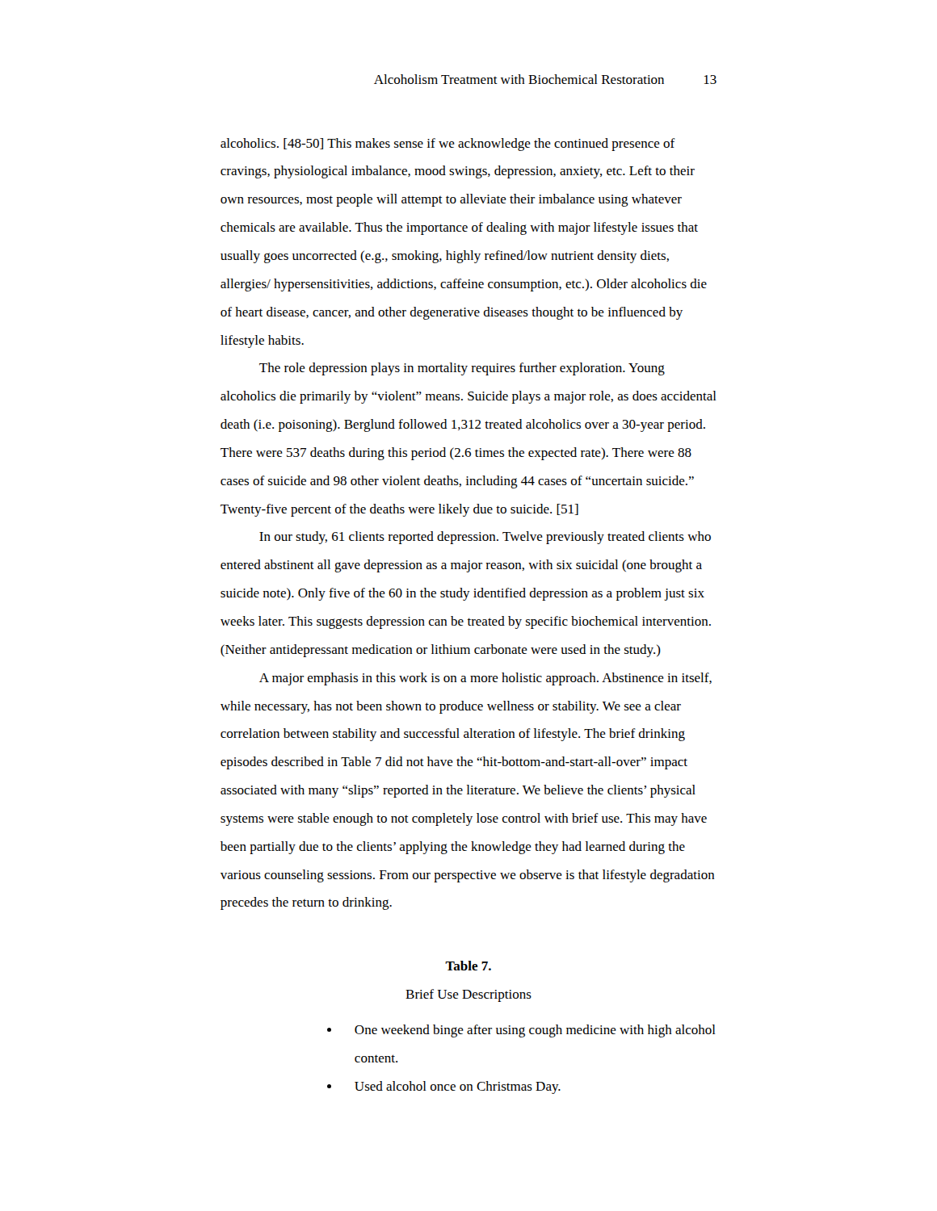Alcoholism Treatment with Biochemical Restoration 13
alcoholics. [48-50] This makes sense if we acknowledge the continued presence of cravings, physiological imbalance, mood swings, depression, anxiety, etc. Left to their own resources, most people will attempt to alleviate their imbalance using whatever chemicals are available. Thus the importance of dealing with major lifestyle issues that usually goes uncorrected (e.g., smoking, highly refined/low nutrient density diets, allergies/ hypersensitivities, addictions, caffeine consumption, etc.). Older alcoholics die of heart disease, cancer, and other degenerative diseases thought to be influenced by lifestyle habits.
The role depression plays in mortality requires further exploration. Young alcoholics die primarily by “violent” means. Suicide plays a major role, as does accidental death (i.e. poisoning). Berglund followed 1,312 treated alcoholics over a 30-year period. There were 537 deaths during this period (2.6 times the expected rate). There were 88 cases of suicide and 98 other violent deaths, including 44 cases of “uncertain suicide.” Twenty-five percent of the deaths were likely due to suicide. [51]
In our study, 61 clients reported depression. Twelve previously treated clients who entered abstinent all gave depression as a major reason, with six suicidal (one brought a suicide note). Only five of the 60 in the study identified depression as a problem just six weeks later. This suggests depression can be treated by specific biochemical intervention. (Neither antidepressant medication or lithium carbonate were used in the study.)
A major emphasis in this work is on a more holistic approach. Abstinence in itself, while necessary, has not been shown to produce wellness or stability. We see a clear correlation between stability and successful alteration of lifestyle. The brief drinking episodes described in Table 7 did not have the “hit-bottom-and-start-all-over” impact associated with many “slips” reported in the literature. We believe the clients’ physical systems were stable enough to not completely lose control with brief use. This may have been partially due to the clients’ applying the knowledge they had learned during the various counseling sessions. From our perspective we observe is that lifestyle degradation precedes the return to drinking.
Table 7. Brief Use Descriptions
One weekend binge after using cough medicine with high alcohol content.
Used alcohol once on Christmas Day.